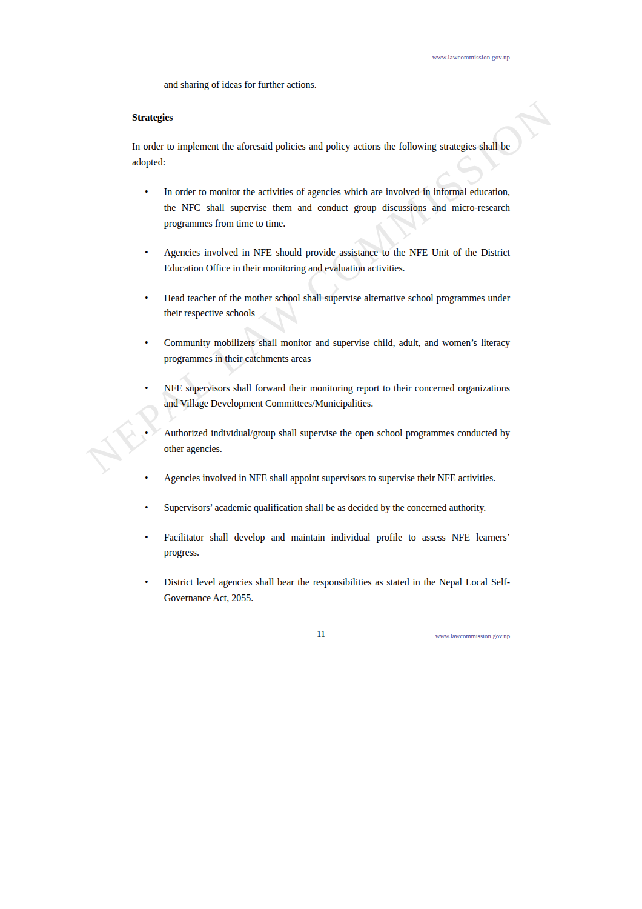NEPAL LAW COMMISSION
www.lawcommission.gov.np
and sharing of ideas for further actions.
Strategies
In order to implement the aforesaid policies and policy actions the following strategies shall be adopted:
In order to monitor the activities of agencies which are involved in informal education, the NFC shall supervise them and conduct group discussions and micro-research programmes from time to time.
Agencies involved in NFE should provide assistance to the NFE Unit of the District Education Office in their monitoring and evaluation activities.
Head teacher of the mother school shall supervise alternative school programmes under their respective schools
Community mobilizers shall monitor and supervise child, adult, and women’s literacy programmes in their catchments areas
NFE supervisors shall forward their monitoring report to their concerned organizations and Village Development Committees/Municipalities.
Authorized individual/group shall supervise the open school programmes conducted by other agencies.
Agencies involved in NFE shall appoint supervisors to supervise their NFE activities.
Supervisors’ academic qualification shall be as decided by the concerned authority.
Facilitator shall develop and maintain individual profile to assess NFE learners’ progress.
District level agencies shall bear the responsibilities as stated in the Nepal Local Self-Governance Act, 2055.
11
www.lawcommission.gov.np